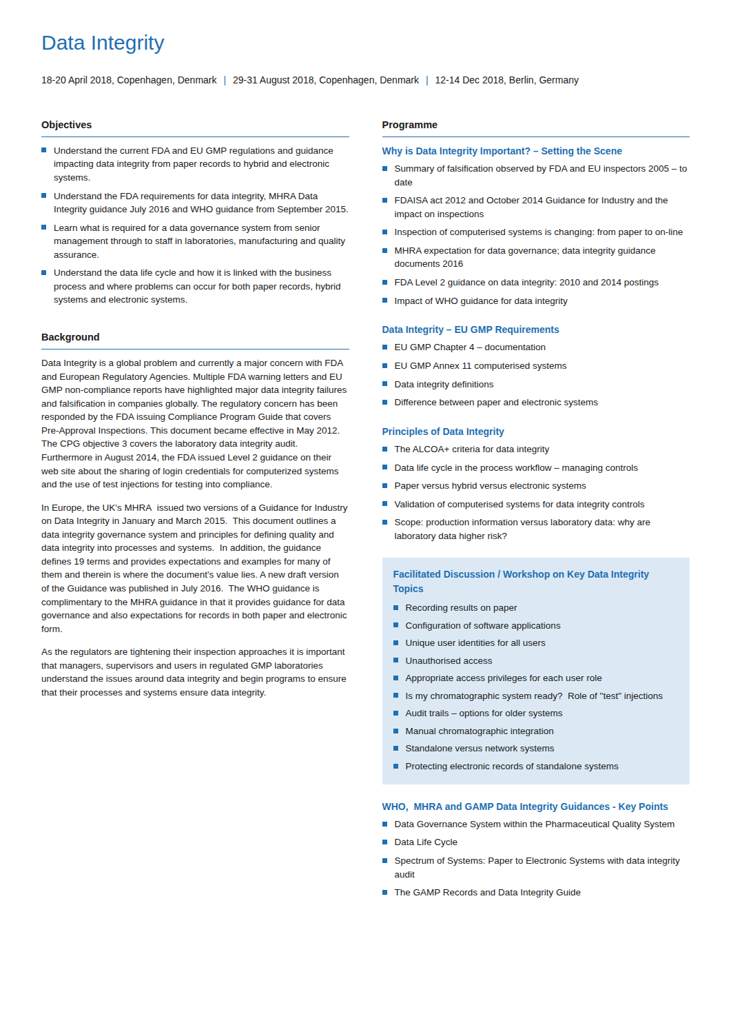Data Integrity
18-20 April 2018, Copenhagen, Denmark | 29-31 August 2018, Copenhagen, Denmark | 12-14 Dec 2018, Berlin, Germany
Objectives
Understand the current FDA and EU GMP regulations and guidance impacting data integrity from paper records to hybrid and electronic systems.
Understand the FDA requirements for data integrity, MHRA Data Integrity guidance July 2016 and WHO guidance from September 2015.
Learn what is required for a data governance system from senior management through to staff in laboratories, manufacturing and quality assurance.
Understand the data life cycle and how it is linked with the business process and where problems can occur for both paper records, hybrid systems and electronic systems.
Background
Data Integrity is a global problem and currently a major concern with FDA and European Regulatory Agencies. Multiple FDA warning letters and EU GMP non-compliance reports have highlighted major data integrity failures and falsification in companies globally. The regulatory concern has been responded by the FDA issuing Compliance Program Guide that covers Pre-Approval Inspections. This document became effective in May 2012. The CPG objective 3 covers the laboratory data integrity audit. Furthermore in August 2014, the FDA issued Level 2 guidance on their web site about the sharing of login credentials for computerized systems and the use of test injections for testing into compliance.
In Europe, the UK's MHRA issued two versions of a Guidance for Industry on Data Integrity in January and March 2015. This document outlines a data integrity governance system and principles for defining quality and data integrity into processes and systems. In addition, the guidance defines 19 terms and provides expectations and examples for many of them and therein is where the document's value lies. A new draft version of the Guidance was published in July 2016. The WHO guidance is complimentary to the MHRA guidance in that it provides guidance for data governance and also expectations for records in both paper and electronic form.
As the regulators are tightening their inspection approaches it is important that managers, supervisors and users in regulated GMP laboratories understand the issues around data integrity and begin programs to ensure that their processes and systems ensure data integrity.
Programme
Why is Data Integrity Important? – Setting the Scene
Summary of falsification observed by FDA and EU inspectors 2005 – to date
FDAISA act 2012 and October 2014 Guidance for Industry and the impact on inspections
Inspection of computerised systems is changing: from paper to on-line
MHRA expectation for data governance; data integrity guidance documents 2016
FDA Level 2 guidance on data integrity: 2010 and 2014 postings
Impact of WHO guidance for data integrity
Data Integrity – EU GMP Requirements
EU GMP Chapter 4 – documentation
EU GMP Annex 11 computerised systems
Data integrity definitions
Difference between paper and electronic systems
Principles of Data Integrity
The ALCOA+ criteria for data integrity
Data life cycle in the process workflow – managing controls
Paper versus hybrid versus electronic systems
Validation of computerised systems for data integrity controls
Scope: production information versus laboratory data: why are laboratory data higher risk?
Facilitated Discussion / Workshop on Key Data Integrity Topics
Recording results on paper
Configuration of software applications
Unique user identities for all users
Unauthorised access
Appropriate access privileges for each user role
Is my chromatographic system ready? Role of "test" injections
Audit trails – options for older systems
Manual chromatographic integration
Standalone versus network systems
Protecting electronic records of standalone systems
WHO, MHRA and GAMP Data Integrity Guidances - Key Points
Data Governance System within the Pharmaceutical Quality System
Data Life Cycle
Spectrum of Systems: Paper to Electronic Systems with data integrity audit
The GAMP Records and Data Integrity Guide